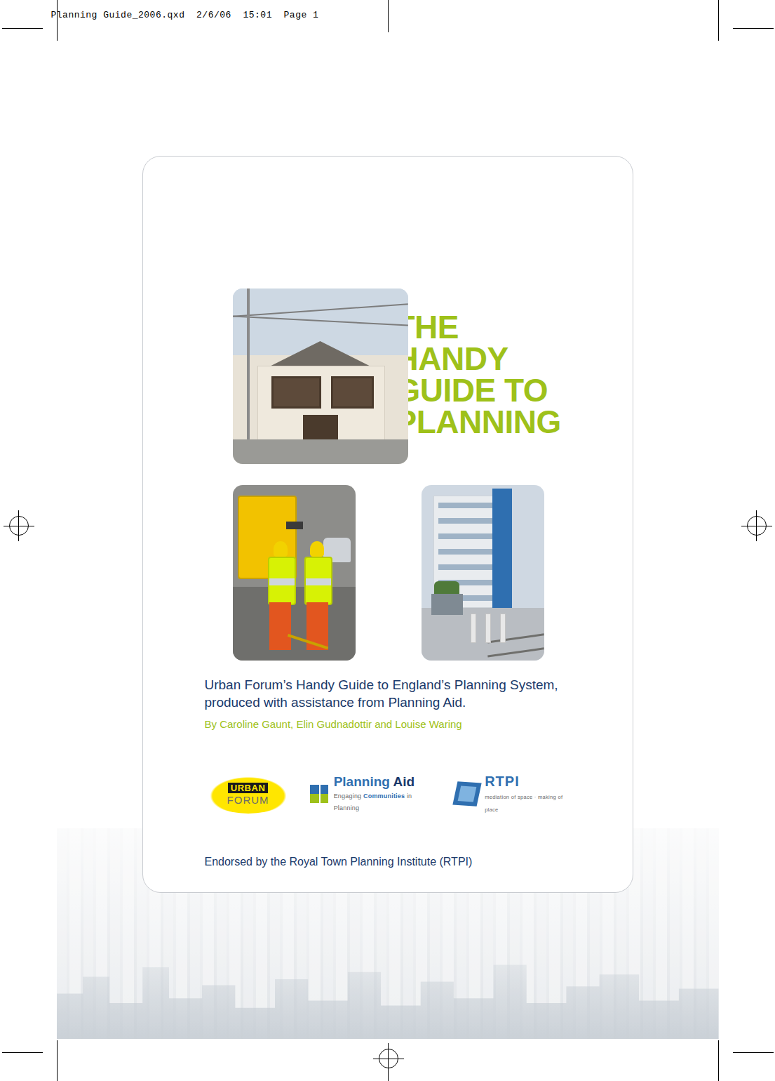Planning Guide_2006.qxd 2/6/06 15:01 Page 1
The Handy Guide to Planning
Urban Forum’s Handy Guide to England’s Planning System, produced with assistance from Planning Aid.
By Caroline Gaunt, Elin Gudnadottir and Louise Waring
URBAN FORUM
Planning Aid
Engaging Communities in Planning
RTPI
mediation of space · making of place
Endorsed by the Royal Town Planning Institute (RTPI)
Front cover of The Handy Guide to Planning, Urban Forum, 2006.